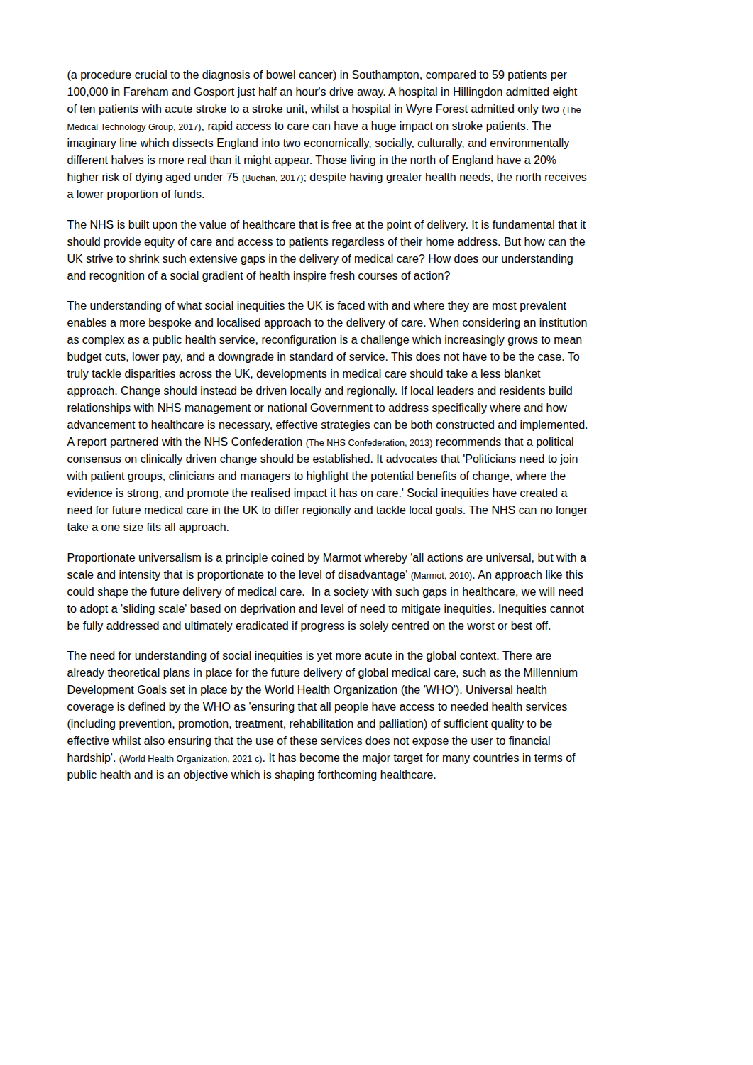(a procedure crucial to the diagnosis of bowel cancer) in Southampton, compared to 59 patients per 100,000 in Fareham and Gosport just half an hour's drive away. A hospital in Hillingdon admitted eight of ten patients with acute stroke to a stroke unit, whilst a hospital in Wyre Forest admitted only two (The Medical Technology Group, 2017), rapid access to care can have a huge impact on stroke patients. The imaginary line which dissects England into two economically, socially, culturally, and environmentally different halves is more real than it might appear. Those living in the north of England have a 20% higher risk of dying aged under 75 (Buchan, 2017); despite having greater health needs, the north receives a lower proportion of funds.
The NHS is built upon the value of healthcare that is free at the point of delivery. It is fundamental that it should provide equity of care and access to patients regardless of their home address. But how can the UK strive to shrink such extensive gaps in the delivery of medical care? How does our understanding and recognition of a social gradient of health inspire fresh courses of action?
The understanding of what social inequities the UK is faced with and where they are most prevalent enables a more bespoke and localised approach to the delivery of care. When considering an institution as complex as a public health service, reconfiguration is a challenge which increasingly grows to mean budget cuts, lower pay, and a downgrade in standard of service. This does not have to be the case. To truly tackle disparities across the UK, developments in medical care should take a less blanket approach. Change should instead be driven locally and regionally. If local leaders and residents build relationships with NHS management or national Government to address specifically where and how advancement to healthcare is necessary, effective strategies can be both constructed and implemented. A report partnered with the NHS Confederation (The NHS Confederation, 2013) recommends that a political consensus on clinically driven change should be established. It advocates that 'Politicians need to join with patient groups, clinicians and managers to highlight the potential benefits of change, where the evidence is strong, and promote the realised impact it has on care.' Social inequities have created a need for future medical care in the UK to differ regionally and tackle local goals. The NHS can no longer take a one size fits all approach.
Proportionate universalism is a principle coined by Marmot whereby 'all actions are universal, but with a scale and intensity that is proportionate to the level of disadvantage' (Marmot, 2010). An approach like this could shape the future delivery of medical care. In a society with such gaps in healthcare, we will need to adopt a 'sliding scale' based on deprivation and level of need to mitigate inequities. Inequities cannot be fully addressed and ultimately eradicated if progress is solely centred on the worst or best off.
The need for understanding of social inequities is yet more acute in the global context. There are already theoretical plans in place for the future delivery of global medical care, such as the Millennium Development Goals set in place by the World Health Organization (the 'WHO'). Universal health coverage is defined by the WHO as 'ensuring that all people have access to needed health services (including prevention, promotion, treatment, rehabilitation and palliation) of sufficient quality to be effective whilst also ensuring that the use of these services does not expose the user to financial hardship'. (World Health Organization, 2021 c). It has become the major target for many countries in terms of public health and is an objective which is shaping forthcoming healthcare.